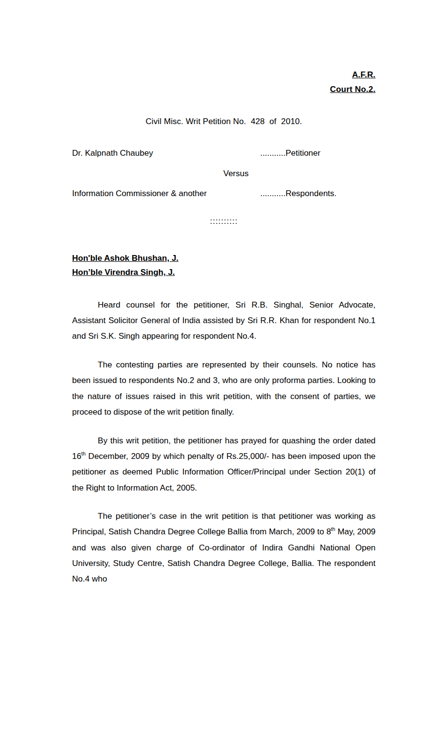A.F.R.
Court No.2.
Civil Misc. Writ Petition No. 428 of 2010.
| Dr. Kalpnath Chaubey | | ...........Petitioner |
| | Versus | |
| Information Commissioner & another | | ...........Respondents. |
::::::::::
Hon'ble Ashok Bhushan, J.
Hon’ble Virendra Singh, J.
Heard counsel for the petitioner, Sri R.B. Singhal, Senior Advocate, Assistant Solicitor General of India assisted by Sri R.R. Khan for respondent No.1 and Sri S.K. Singh appearing for respondent No.4.
The contesting parties are represented by their counsels. No notice has been issued to respondents No.2 and 3, who are only proforma parties. Looking to the nature of issues raised in this writ petition, with the consent of parties, we proceed to dispose of the writ petition finally.
By this writ petition, the petitioner has prayed for quashing the order dated 16th December, 2009 by which penalty of Rs.25,000/- has been imposed upon the petitioner as deemed Public Information Officer/Principal under Section 20(1) of the Right to Information Act, 2005.
The petitioner’s case in the writ petition is that petitioner was working as Principal, Satish Chandra Degree College Ballia from March, 2009 to 8th May, 2009 and was also given charge of Co-ordinator of Indira Gandhi National Open University, Study Centre, Satish Chandra Degree College, Ballia. The respondent No.4 who